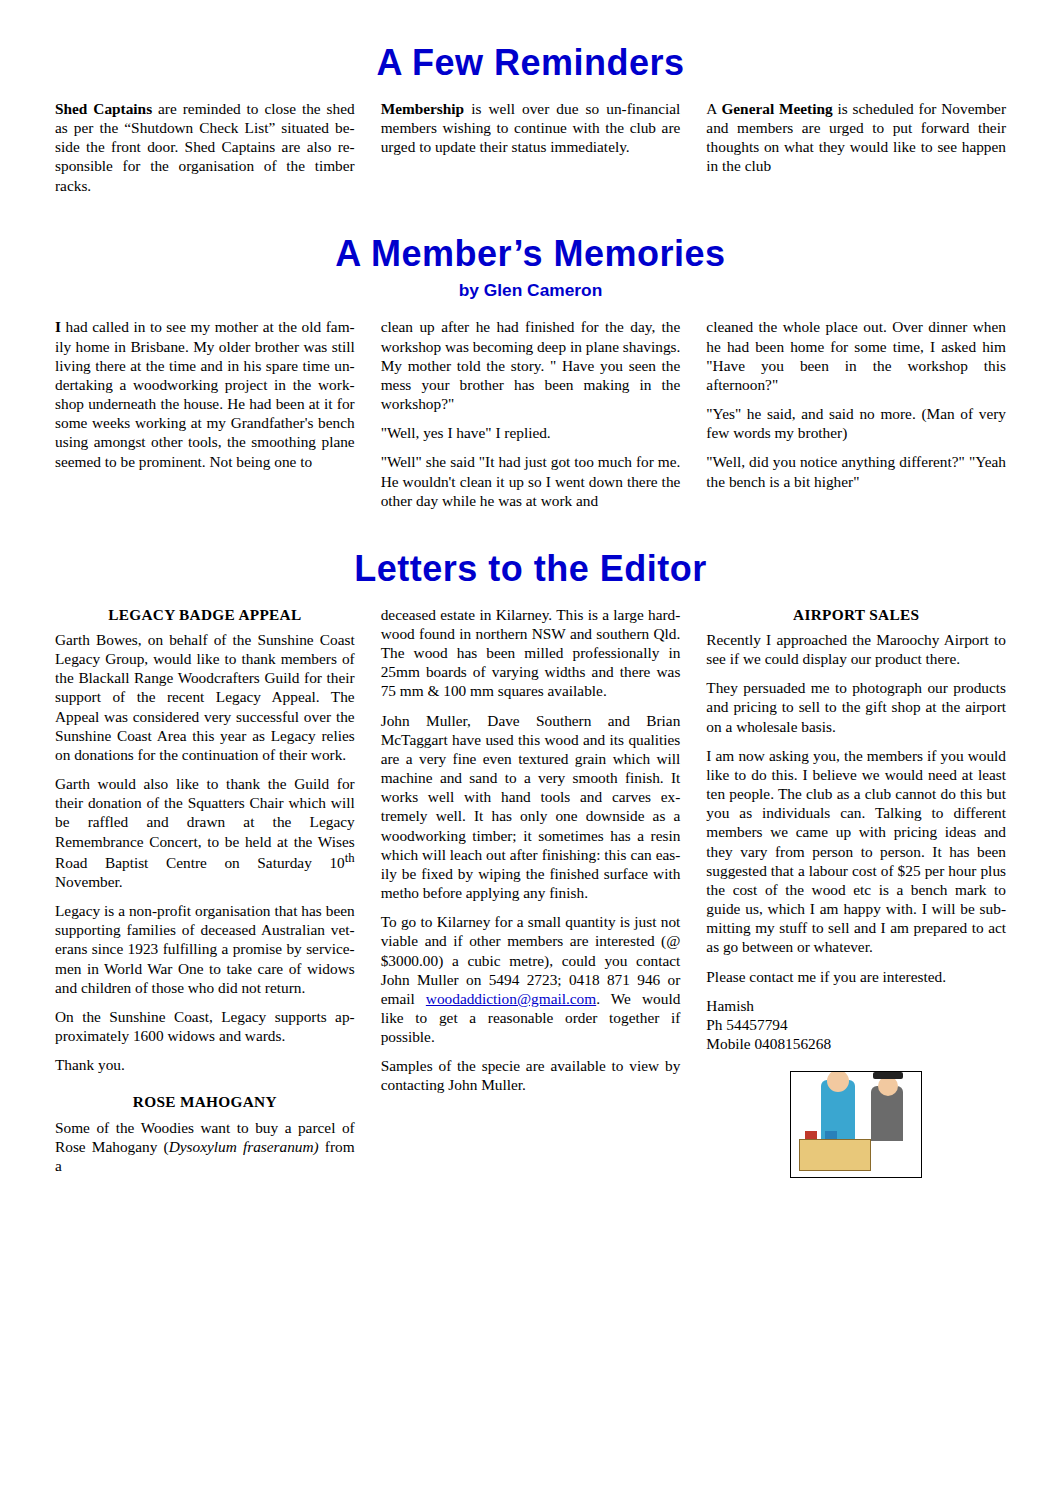A Few Reminders
Shed Captains are reminded to close the shed as per the “Shutdown Check List” situated beside the front door. Shed Captains are also responsible for the organisation of the timber racks.
Membership is well over due so un-financial members wishing to continue with the club are urged to update their status immediately.
A General Meeting is scheduled for November and members are urged to put forward their thoughts on what they would like to see happen in the club
A Member’s Memories
by Glen Cameron
I had called in to see my mother at the old family home in Brisbane. My older brother was still living there at the time and in his spare time undertaking a woodworking project in the workshop underneath the house. He had been at it for some weeks working at my Grandfather's bench using amongst other tools, the smoothing plane seemed to be prominent. Not being one to
clean up after he had finished for the day, the workshop was becoming deep in plane shavings. My mother told the story. " Have you seen the mess your brother has been making in the workshop?"
"Well, yes I have" I replied.
"Well" she said "It had just got too much for me. He wouldn't clean it up so I went down there the other day while he was at work and
cleaned the whole place out. Over dinner when he had been home for some time, I asked him "Have you been in the workshop this afternoon?"
"Yes" he said, and said no more. (Man of very few words my brother)
"Well, did you notice anything different?" "Yeah the bench is a bit higher"
Letters to the Editor
LEGACY BADGE APPEAL
Garth Bowes, on behalf of the Sunshine Coast Legacy Group, would like to thank members of the Blackall Range Woodcrafters Guild for their support of the recent Legacy Appeal. The Appeal was considered very successful over the Sunshine Coast Area this year as Legacy relies on donations for the continuation of their work.
Garth would also like to thank the Guild for their donation of the Squatters Chair which will be raffled and drawn at the Legacy Remembrance Concert, to be held at the Wises Road Baptist Centre on Saturday 10th November.
Legacy is a non-profit organisation that has been supporting families of deceased Australian veterans since 1923 fulfilling a promise by servicemen in World War One to take care of widows and children of those who did not return.
On the Sunshine Coast, Legacy supports approximately 1600 widows and wards.
Thank you.
ROSE MAHOGANY
Some of the Woodies want to buy a parcel of Rose Mahogany (Dysoxylum fraseranum) from a
deceased estate in Kilarney. This is a large hardwood found in northern NSW and southern Qld. The wood has been milled professionally in 25mm boards of varying widths and there was 75 mm & 100 mm squares available.
John Muller, Dave Southern and Brian McTaggart have used this wood and its qualities are a very fine even textured grain which will machine and sand to a very smooth finish. It works well with hand tools and carves extremely well. It has only one downside as a woodworking timber; it sometimes has a resin which will leach out after finishing: this can easily be fixed by wiping the finished surface with metho before applying any finish.
To go to Kilarney for a small quantity is just not viable and if other members are interested (@ $3000.00) a cubic metre), could you contact John Muller on 5494 2723; 0418 871 946 or email woodaddiction@gmail.com. We would like to get a reasonable order together if possible.
Samples of the specie are available to view by contacting John Muller.
AIRPORT SALES
Recently I approached the Maroochy Airport to see if we could display our product there.
They persuaded me to photograph our products and pricing to sell to the gift shop at the airport on a wholesale basis.
I am now asking you, the members if you would like to do this. I believe we would need at least ten people. The club as a club cannot do this but you as individuals can. Talking to different members we came up with pricing ideas and they vary from person to person. It has been suggested that a labour cost of $25 per hour plus the cost of the wood etc is a bench mark to guide us, which I am happy with. I will be submitting my stuff to sell and I am prepared to act as go between or whatever.
Please contact me if you are interested.
Hamish
Ph 54457794
Mobile 0408156268